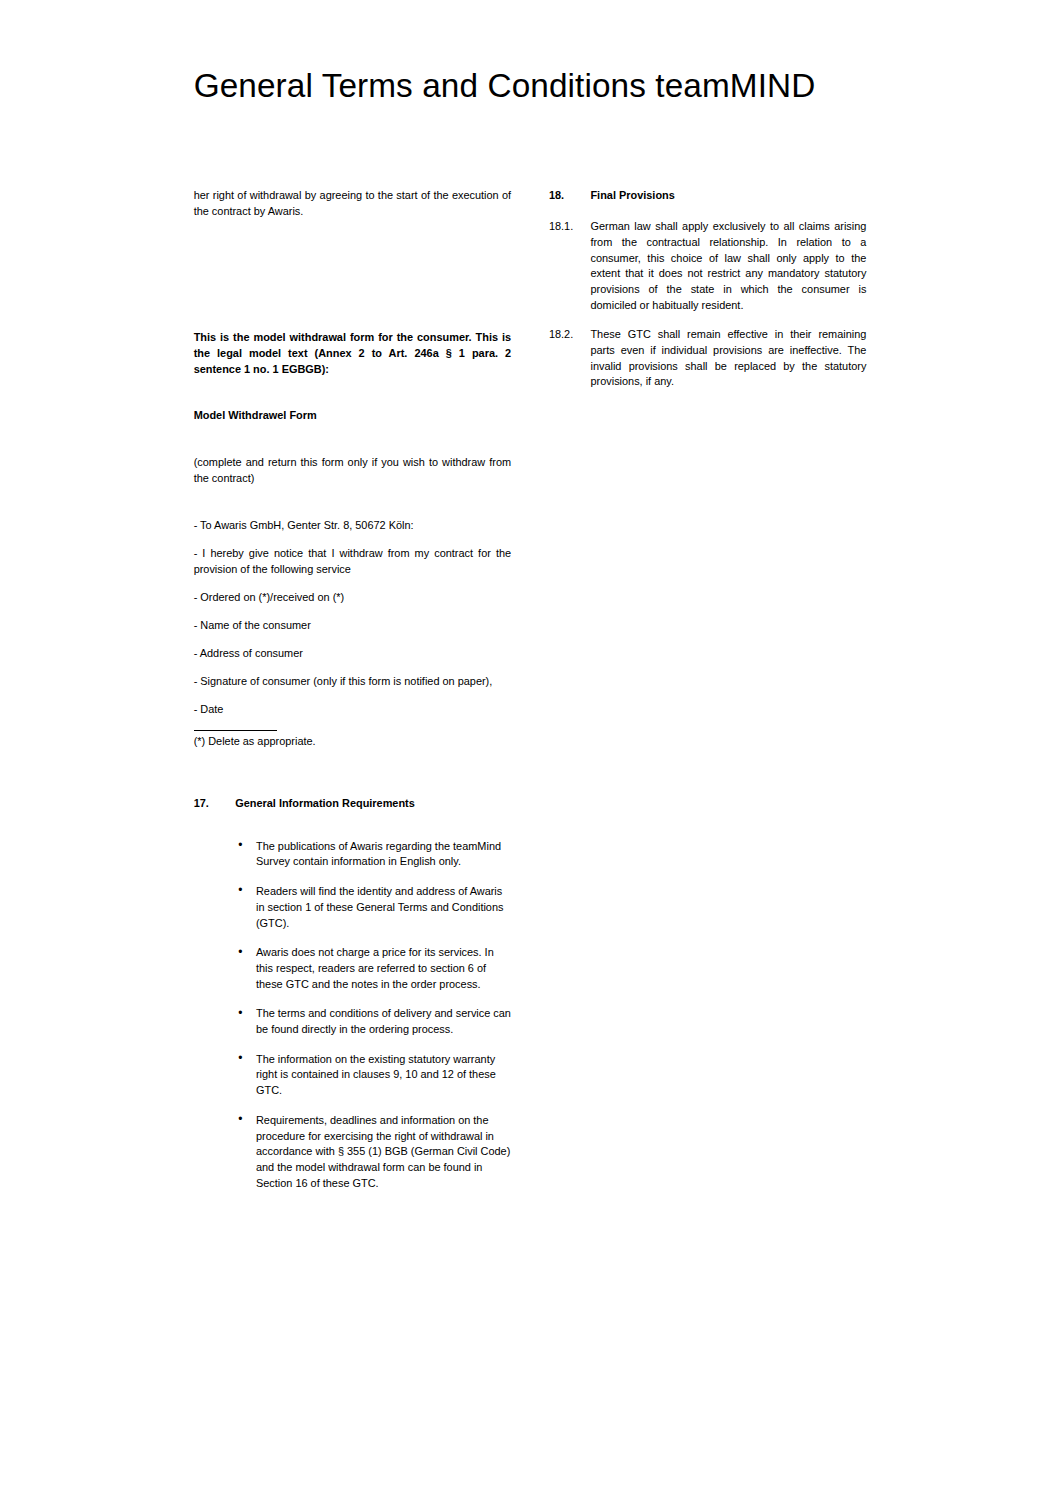General Terms and Conditions teamMIND
her right of withdrawal by agreeing to the start of the execution of the contract by Awaris.
This is the model withdrawal form for the consumer. This is the legal model text (Annex 2 to Art. 246a § 1 para. 2 sentence 1 no. 1 EGBGB):
Model Withdrawel Form
(complete and return this form only if you wish to withdraw from the contract)
- To Awaris GmbH, Genter Str. 8, 50672 Köln:
- I hereby give notice that I withdraw from my contract for the provision of the following service
- Ordered on (*)/received on (*)
- Name of the consumer
- Address of consumer
- Signature of consumer (only if this form is notified on paper),
- Date
(*) Delete as appropriate.
17.
General Information Requirements
The publications of Awaris regarding the teamMind Survey contain information in English only.
Readers will find the identity and address of Awaris in section 1 of these General Terms and Conditions (GTC).
Awaris does not charge a price for its services. In this respect, readers are referred to section 6 of these GTC and the notes in the order process.
The terms and conditions of delivery and service can be found directly in the ordering process.
The information on the existing statutory warranty right is contained in clauses 9, 10 and 12 of these GTC.
Requirements, deadlines and information on the procedure for exercising the right of withdrawal in accordance with § 355 (1) BGB (German Civil Code) and the model withdrawal form can be found in Section 16 of these GTC.
18.
Final Provisions
18.1.
German law shall apply exclusively to all claims arising from the contractual relationship. In relation to a consumer, this choice of law shall only apply to the extent that it does not restrict any mandatory statutory provisions of the state in which the consumer is domiciled or habitually resident.
18.2.
These GTC shall remain effective in their remaining parts even if individual provisions are ineffective. The invalid provisions shall be replaced by the statutory provisions, if any.